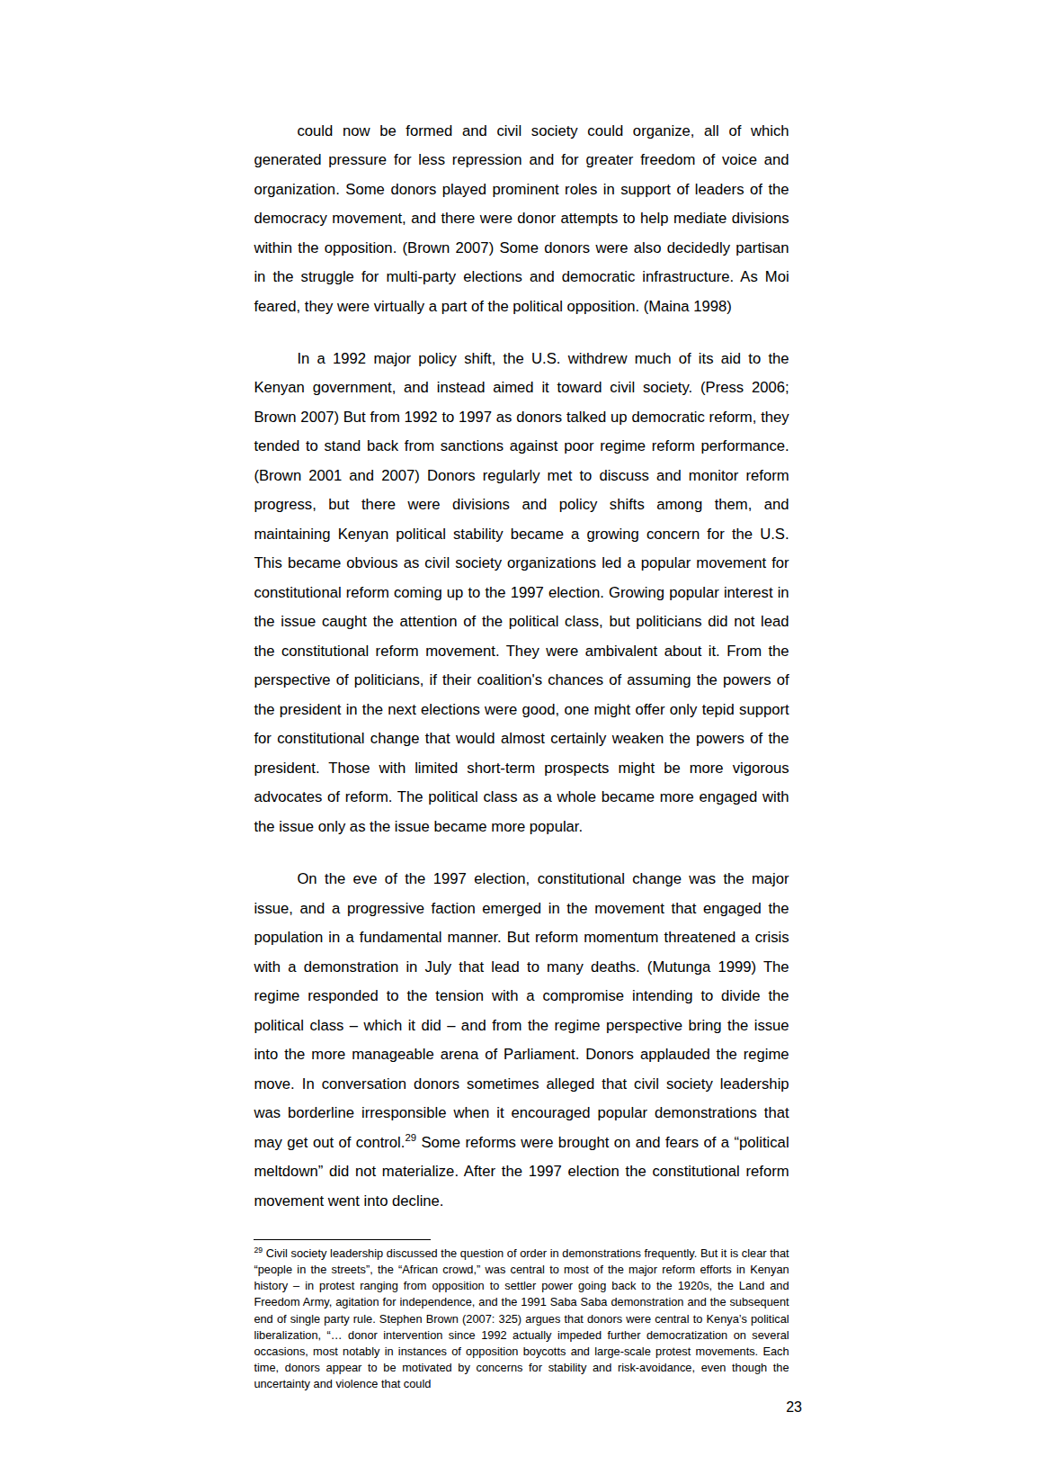could now be formed and civil society could organize, all of which generated pressure for less repression and for greater freedom of voice and organization. Some donors played prominent roles in support of leaders of the democracy movement, and there were donor attempts to help mediate divisions within the opposition. (Brown 2007) Some donors were also decidedly partisan in the struggle for multi-party elections and democratic infrastructure. As Moi feared, they were virtually a part of the political opposition. (Maina 1998)
In a 1992 major policy shift, the U.S. withdrew much of its aid to the Kenyan government, and instead aimed it toward civil society. (Press 2006; Brown 2007) But from 1992 to 1997 as donors talked up democratic reform, they tended to stand back from sanctions against poor regime reform performance. (Brown 2001 and 2007) Donors regularly met to discuss and monitor reform progress, but there were divisions and policy shifts among them, and maintaining Kenyan political stability became a growing concern for the U.S. This became obvious as civil society organizations led a popular movement for constitutional reform coming up to the 1997 election. Growing popular interest in the issue caught the attention of the political class, but politicians did not lead the constitutional reform movement. They were ambivalent about it. From the perspective of politicians, if their coalition's chances of assuming the powers of the president in the next elections were good, one might offer only tepid support for constitutional change that would almost certainly weaken the powers of the president. Those with limited short-term prospects might be more vigorous advocates of reform. The political class as a whole became more engaged with the issue only as the issue became more popular.
On the eve of the 1997 election, constitutional change was the major issue, and a progressive faction emerged in the movement that engaged the population in a fundamental manner. But reform momentum threatened a crisis with a demonstration in July that lead to many deaths. (Mutunga 1999) The regime responded to the tension with a compromise intending to divide the political class – which it did – and from the regime perspective bring the issue into the more manageable arena of Parliament. Donors applauded the regime move. In conversation donors sometimes alleged that civil society leadership was borderline irresponsible when it encouraged popular demonstrations that may get out of control.29 Some reforms were brought on and fears of a “political meltdown” did not materialize. After the 1997 election the constitutional reform movement went into decline.
29 Civil society leadership discussed the question of order in demonstrations frequently. But it is clear that “people in the streets”, the “African crowd,” was central to most of the major reform efforts in Kenyan history – in protest ranging from opposition to settler power going back to the 1920s, the Land and Freedom Army, agitation for independence, and the 1991 Saba Saba demonstration and the subsequent end of single party rule. Stephen Brown (2007: 325) argues that donors were central to Kenya’s political liberalization, “… donor intervention since 1992 actually impeded further democratization on several occasions, most notably in instances of opposition boycotts and large-scale protest movements. Each time, donors appear to be motivated by concerns for stability and risk-avoidance, even though the uncertainty and violence that could
23